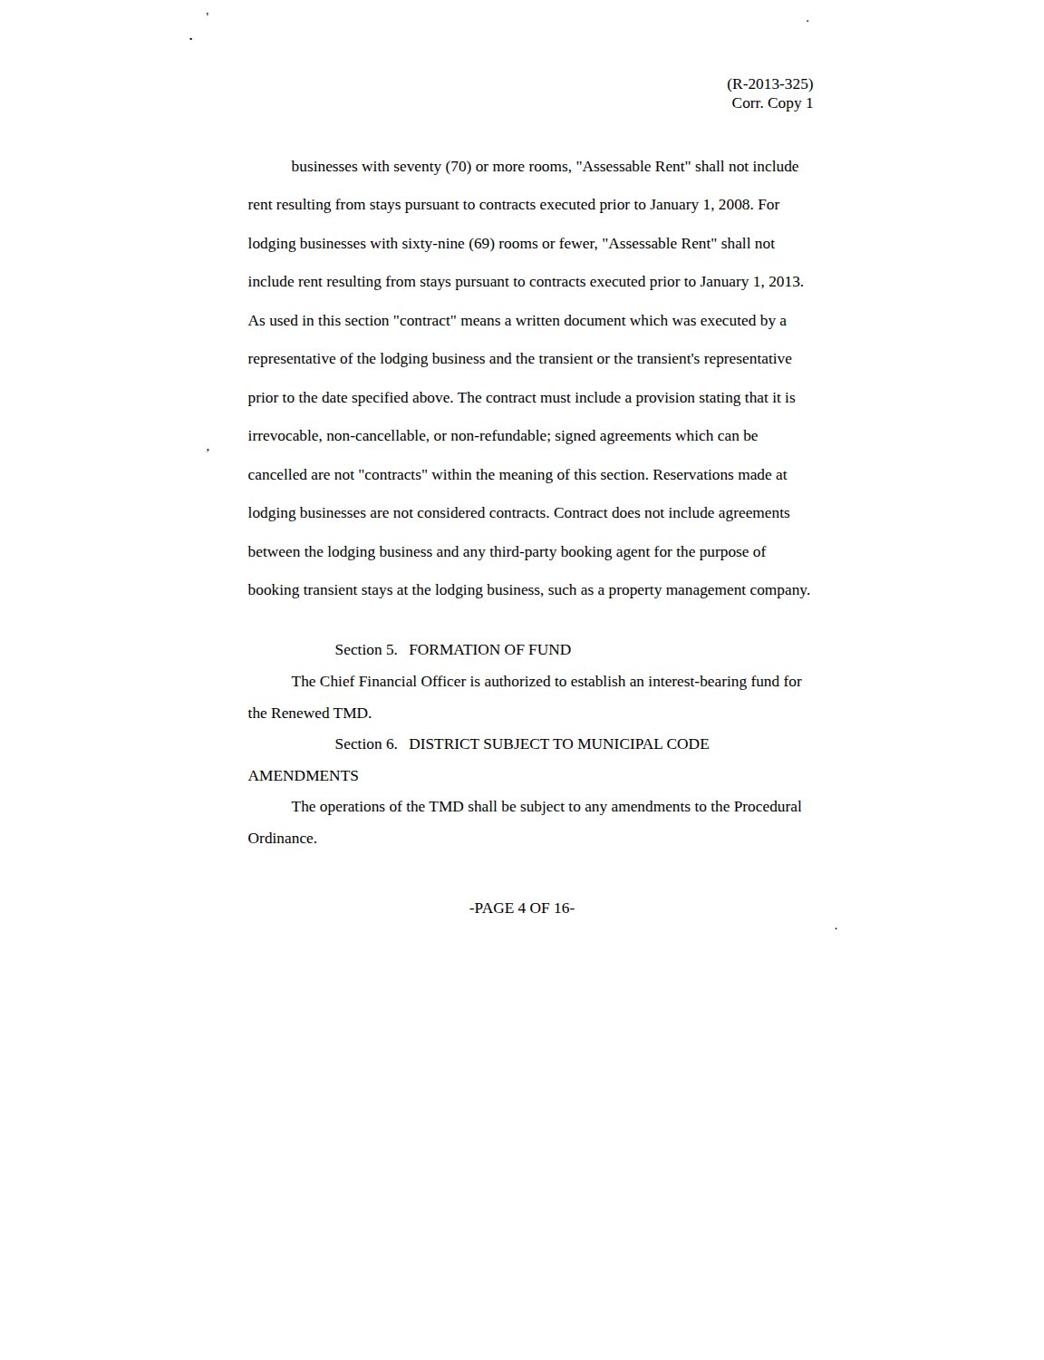' . . , .
(R-2013-325)
Corr. Copy 1
businesses with seventy (70) or more rooms, "Assessable Rent" shall not include rent resulting from stays pursuant to contracts executed prior to January 1, 2008. For lodging businesses with sixty-nine (69) rooms or fewer, "Assessable Rent" shall not include rent resulting from stays pursuant to contracts executed prior to January 1, 2013. As used in this section "contract" means a written document which was executed by a representative of the lodging business and the transient or the transient's representative prior to the date specified above. The contract must include a provision stating that it is irrevocable, non-cancellable, or non-refundable; signed agreements which can be cancelled are not "contracts" within the meaning of this section. Reservations made at lodging businesses are not considered contracts. Contract does not include agreements between the lodging business and any third-party booking agent for the purpose of booking transient stays at the lodging business, such as a property management company.
Section 5. FORMATION OF FUND
The Chief Financial Officer is authorized to establish an interest-bearing fund for the Renewed TMD.
Section 6. DISTRICT SUBJECT TO MUNICIPAL CODE AMENDMENTS
The operations of the TMD shall be subject to any amendments to the Procedural Ordinance.
-PAGE 4 OF 16-